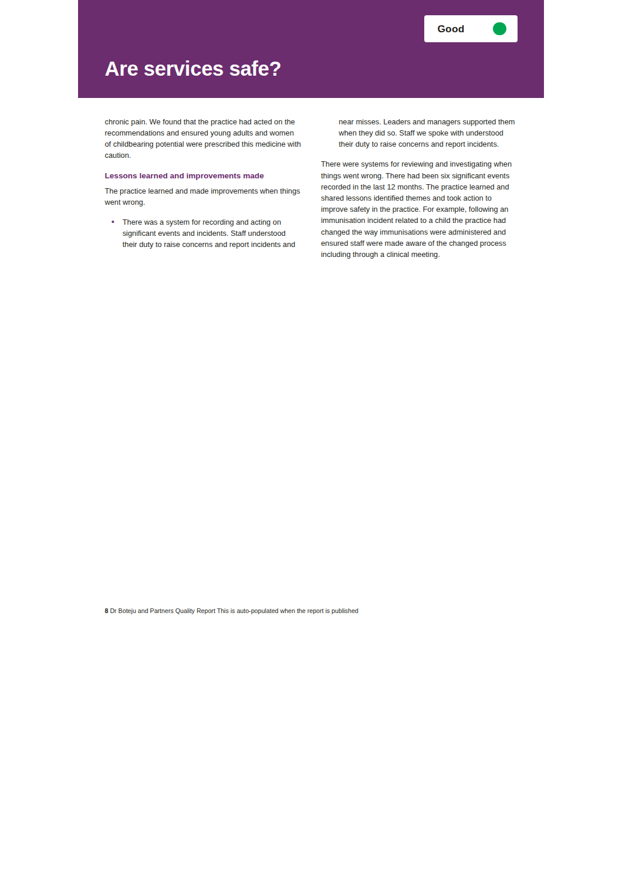Good
Are services safe?
chronic pain. We found that the practice had acted on the recommendations and ensured young adults and women of childbearing potential were prescribed this medicine with caution.
Lessons learned and improvements made
The practice learned and made improvements when things went wrong.
There was a system for recording and acting on significant events and incidents. Staff understood their duty to raise concerns and report incidents and near misses. Leaders and managers supported them when they did so. Staff we spoke with understood their duty to raise concerns and report incidents.
There were systems for reviewing and investigating when things went wrong. There had been six significant events recorded in the last 12 months. The practice learned and shared lessons identified themes and took action to improve safety in the practice. For example, following an immunisation incident related to a child the practice had changed the way immunisations were administered and ensured staff were made aware of the changed process including through a clinical meeting.
8 Dr Boteju and Partners Quality Report This is auto-populated when the report is published